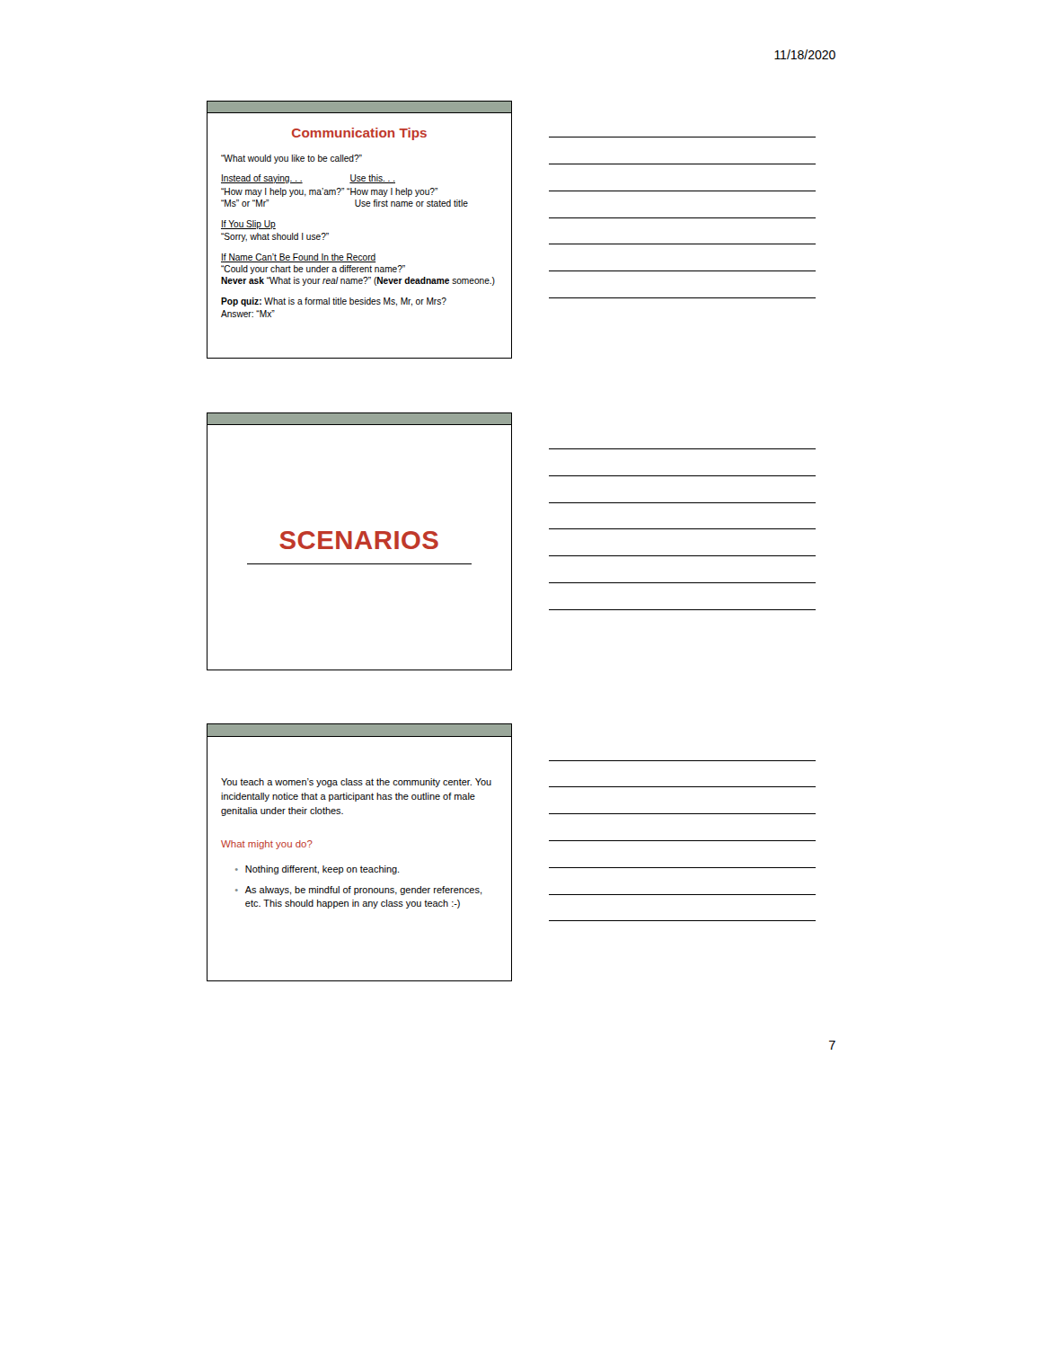11/18/2020
Communication Tips
“What would you like to be called?”
Instead of saying. . . Use this. . .
“How may I help you, ma’am?” “How may I help you?”
“Ms” or “Mr”
Use first name or stated title
If You Slip Up
“Sorry, what should I use?”
If Name Can’t Be Found In the Record
“Could your chart be under a different name?”
Never ask “What is your real name?” (Never deadname someone.)
Pop quiz: What is a formal title besides Ms, Mr, or Mrs?
Answer: “Mx”
SCENARIOS
You teach a women’s yoga class at the community center. You incidentally notice that a participant has the outline of male genitalia under their clothes.
What might you do?
Nothing different, keep on teaching.
As always, be mindful of pronouns, gender references, etc. This should happen in any class you teach :-)
7